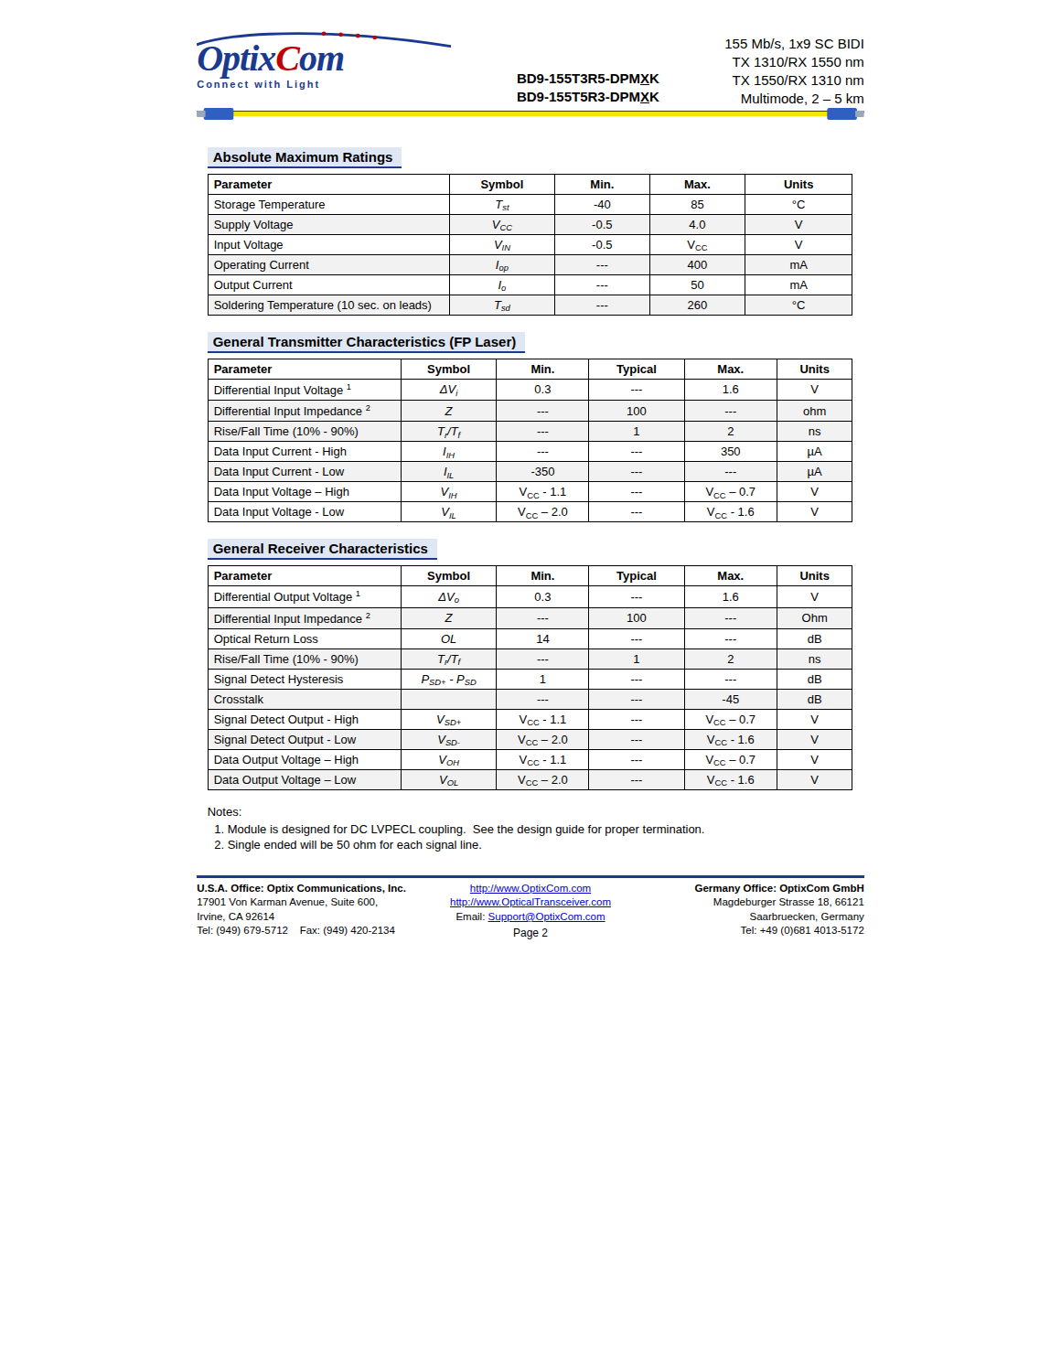OptixCom
Connect with Light
BD9-155T3R5-DPMXK
BD9-155T5R3-DPMXK
155 Mb/s, 1x9 SC BIDI
TX 1310/RX 1550 nm
TX 1550/RX 1310 nm
Multimode, 2 – 5 km
Absolute Maximum Ratings
| Parameter | Symbol | Min. | Max. | Units |
| --- | --- | --- | --- | --- |
| Storage Temperature | T st | -40 | 85 | °C |
| Supply Voltage | V CC | -0.5 | 4.0 | V |
| Input Voltage | V IN | -0.5 | V CC | V |
| Operating Current | I op | --- | 400 | mA |
| Output Current | I o | --- | 50 | mA |
| Soldering Temperature (10 sec. on leads) | T sd | --- | 260 | °C |
General Transmitter Characteristics (FP Laser)
| Parameter | Symbol | Min. | Typical | Max. | Units |
| --- | --- | --- | --- | --- | --- |
| Differential Input Voltage 1 | ΔV i | 0.3 | --- | 1.6 | V |
| Differential Input Impedance 2 | Z | --- | 100 | --- | ohm |
| Rise/Fall Time (10% - 90%) | T r /T f | --- | 1 | 2 | ns |
| Data Input Current - High | I IH | --- | --- | 350 | µA |
| Data Input Current - Low | I IL | -350 | --- | --- | µA |
| Data Input Voltage – High | V IH | V CC - 1.1 | --- | V CC – 0.7 | V |
| Data Input Voltage - Low | V IL | V CC – 2.0 | --- | V CC - 1.6 | V |
General Receiver Characteristics
| Parameter | Symbol | Min. | Typical | Max. | Units |
| --- | --- | --- | --- | --- | --- |
| Differential Output Voltage 1 | ΔV o | 0.3 | --- | 1.6 | V |
| Differential Input Impedance 2 | Z | --- | 100 | --- | Ohm |
| Optical Return Loss | OL | 14 | --- | --- | dB |
| Rise/Fall Time (10% - 90%) | T r /T f | --- | 1 | 2 | ns |
| Signal Detect Hysteresis | P SD+ - P SD | 1 | --- | --- | dB |
| Crosstalk | | --- | --- | -45 | dB |
| Signal Detect Output - High | V SD+ | V CC - 1.1 | --- | V CC – 0.7 | V |
| Signal Detect Output - Low | V SD- | V CC – 2.0 | --- | V CC - 1.6 | V |
| Data Output Voltage – High | V OH | V CC - 1.1 | --- | V CC – 0.7 | V |
| Data Output Voltage – Low | V OL | V CC – 2.0 | --- | V CC - 1.6 | V |
Notes:
Module is designed for DC LVPECL coupling. See the design guide for proper termination.
Single ended will be 50 ohm for each signal line.
U.S.A. Office: Optix Communications, Inc.
17901 Von Karman Avenue, Suite 600,
Irvine, CA 92614
Tel: (949) 679-5712 Fax: (949) 420-2134
http://www.OptixCom.com
http://www.OpticalTransceiver.com
Email: Support@OptixCom.com
Page 2
Germany Office: OptixCom GmbH
Magdeburger Strasse 18, 66121
Saarbruecken, Germany
Tel: +49 (0)681 4013-5172